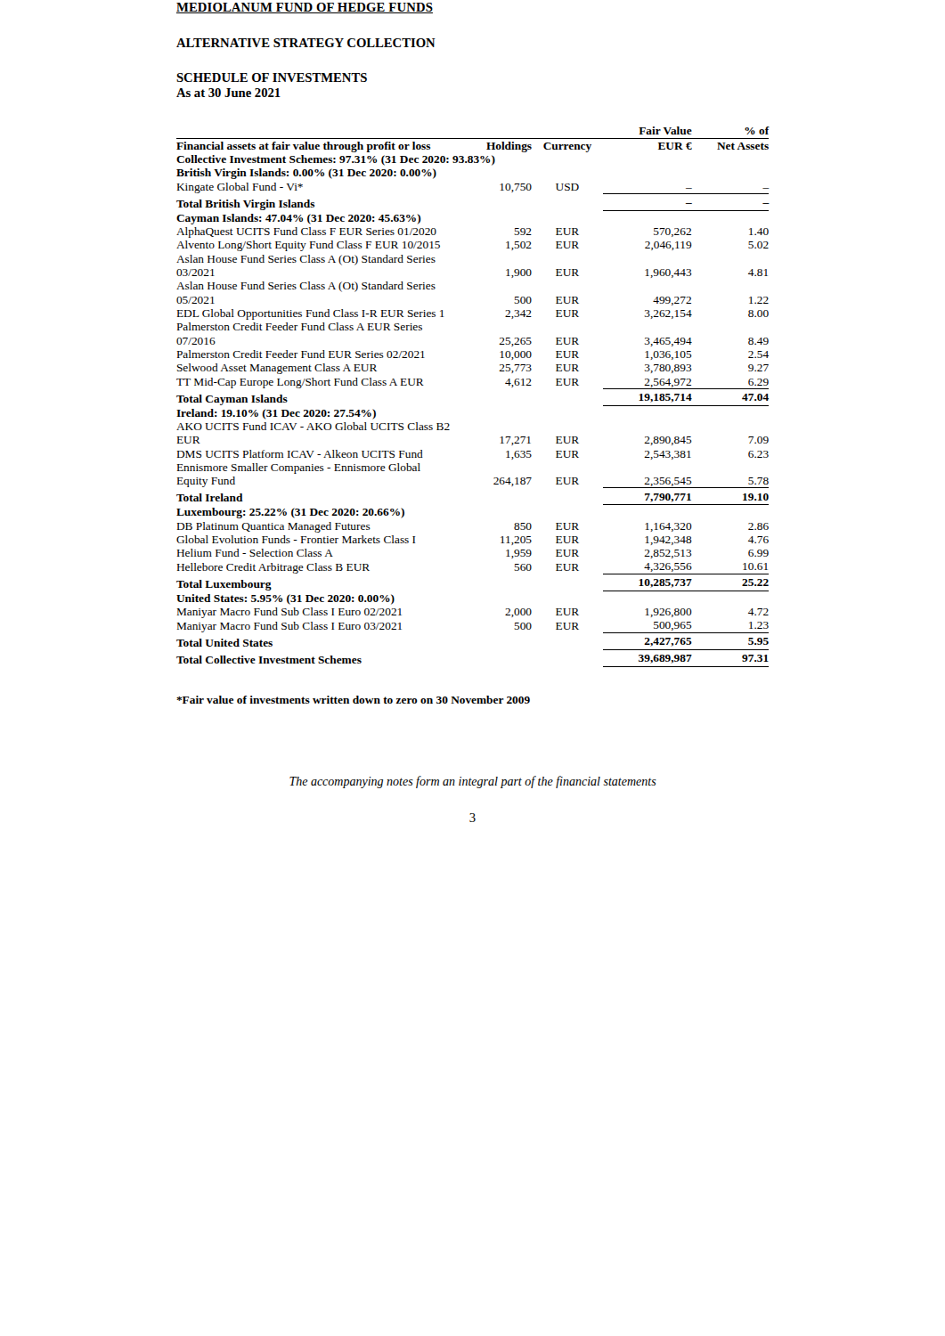MEDIOLANUM FUND OF HEDGE FUNDS
ALTERNATIVE STRATEGY COLLECTION
SCHEDULE OF INVESTMENTS
As at 30 June 2021
| | | | Fair Value | % of |
| --- | --- | --- | --- | --- |
| Financial assets at fair value through profit or loss | Holdings | Currency | EUR € | Net Assets |
| Collective Investment Schemes: 97.31% (31 Dec 2020: 93.83%) |
| British Virgin Islands: 0.00% (31 Dec 2020: 0.00%) |
| Kingate Global Fund - Vi* | 10,750 | USD | – | – |
| Total British Virgin Islands | | | – | – |
| Cayman Islands: 47.04% (31 Dec 2020: 45.63%) |
| AlphaQuest UCITS Fund Class F EUR Series 01/2020 | 592 | EUR | 570,262 | 1.40 |
| Alvento Long/Short Equity Fund Class F EUR 10/2015 | 1,502 | EUR | 2,046,119 | 5.02 |
| Aslan House Fund Series Class A (Ot) Standard Series 03/2021 | 1,900 | EUR | 1,960,443 | 4.81 |
| Aslan House Fund Series Class A (Ot) Standard Series 05/2021 | 500 | EUR | 499,272 | 1.22 |
| EDL Global Opportunities Fund Class I-R EUR Series 1 | 2,342 | EUR | 3,262,154 | 8.00 |
| Palmerston Credit Feeder Fund Class A EUR Series 07/2016 | 25,265 | EUR | 3,465,494 | 8.49 |
| Palmerston Credit Feeder Fund EUR Series 02/2021 | 10,000 | EUR | 1,036,105 | 2.54 |
| Selwood Asset Management Class A EUR | 25,773 | EUR | 3,780,893 | 9.27 |
| TT Mid-Cap Europe Long/Short Fund Class A EUR | 4,612 | EUR | 2,564,972 | 6.29 |
| Total Cayman Islands | | | 19,185,714 | 47.04 |
| Ireland: 19.10% (31 Dec 2020: 27.54%) |
| AKO UCITS Fund ICAV - AKO Global UCITS Class B2 EUR | 17,271 | EUR | 2,890,845 | 7.09 |
| DMS UCITS Platform ICAV - Alkeon UCITS Fund | 1,635 | EUR | 2,543,381 | 6.23 |
| Ennismore Smaller Companies - Ennismore Global Equity Fund | 264,187 | EUR | 2,356,545 | 5.78 |
| Total Ireland | | | 7,790,771 | 19.10 |
| Luxembourg: 25.22% (31 Dec 2020: 20.66%) |
| DB Platinum Quantica Managed Futures | 850 | EUR | 1,164,320 | 2.86 |
| Global Evolution Funds - Frontier Markets Class I | 11,205 | EUR | 1,942,348 | 4.76 |
| Helium Fund - Selection Class A | 1,959 | EUR | 2,852,513 | 6.99 |
| Hellebore Credit Arbitrage Class B EUR | 560 | EUR | 4,326,556 | 10.61 |
| Total Luxembourg | | | 10,285,737 | 25.22 |
| United States: 5.95% (31 Dec 2020: 0.00%) |
| Maniyar Macro Fund Sub Class I Euro 02/2021 | 2,000 | EUR | 1,926,800 | 4.72 |
| Maniyar Macro Fund Sub Class I Euro 03/2021 | 500 | EUR | 500,965 | 1.23 |
| Total United States | | | 2,427,765 | 5.95 |
| Total Collective Investment Schemes | | | 39,689,987 | 97.31 |
*Fair value of investments written down to zero on 30 November 2009
The accompanying notes form an integral part of the financial statements
3